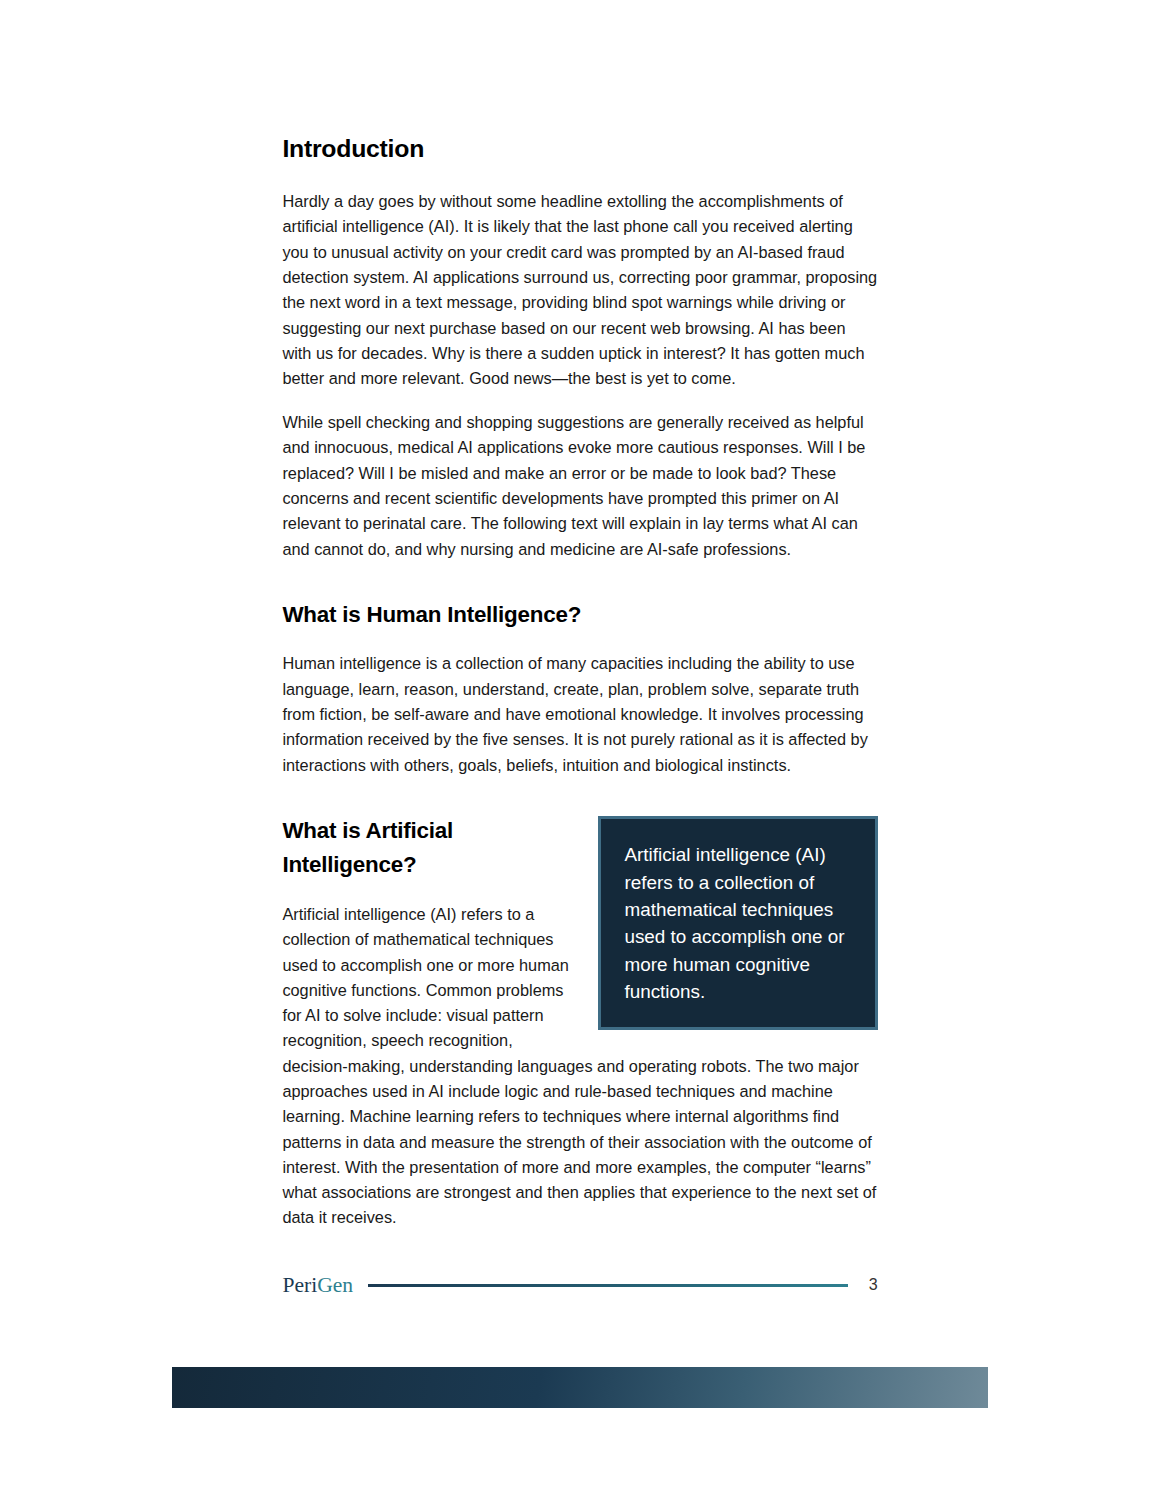Introduction
Hardly a day goes by without some headline extolling the accomplishments of artificial intelligence (AI). It is likely that the last phone call you received alerting you to unusual activity on your credit card was prompted by an AI-based fraud detection system. AI applications surround us, correcting poor grammar, proposing the next word in a text message, providing blind spot warnings while driving or suggesting our next purchase based on our recent web browsing. AI has been with us for decades. Why is there a sudden uptick in interest? It has gotten much better and more relevant. Good news—the best is yet to come.
While spell checking and shopping suggestions are generally received as helpful and innocuous, medical AI applications evoke more cautious responses. Will I be replaced? Will I be misled and make an error or be made to look bad? These concerns and recent scientific developments have prompted this primer on AI relevant to perinatal care. The following text will explain in lay terms what AI can and cannot do, and why nursing and medicine are AI-safe professions.
What is Human Intelligence?
Human intelligence is a collection of many capacities including the ability to use language, learn, reason, understand, create, plan, problem solve, separate truth from fiction, be self-aware and have emotional knowledge. It involves processing information received by the five senses. It is not purely rational as it is affected by interactions with others, goals, beliefs, intuition and biological instincts.
Artificial intelligence (AI) refers to a collection of mathematical techniques used to accomplish one or more human cognitive functions.
What is Artificial Intelligence?
Artificial intelligence (AI) refers to a collection of mathematical techniques used to accomplish one or more human cognitive functions. Common problems for AI to solve include: visual pattern recognition, speech recognition, decision-making, understanding languages and operating robots. The two major approaches used in AI include logic and rule-based techniques and machine learning. Machine learning refers to techniques where internal algorithms find patterns in data and measure the strength of their association with the outcome of interest. With the presentation of more and more examples, the computer “learns” what associations are strongest and then applies that experience to the next set of data it receives.
Peri Gen 3